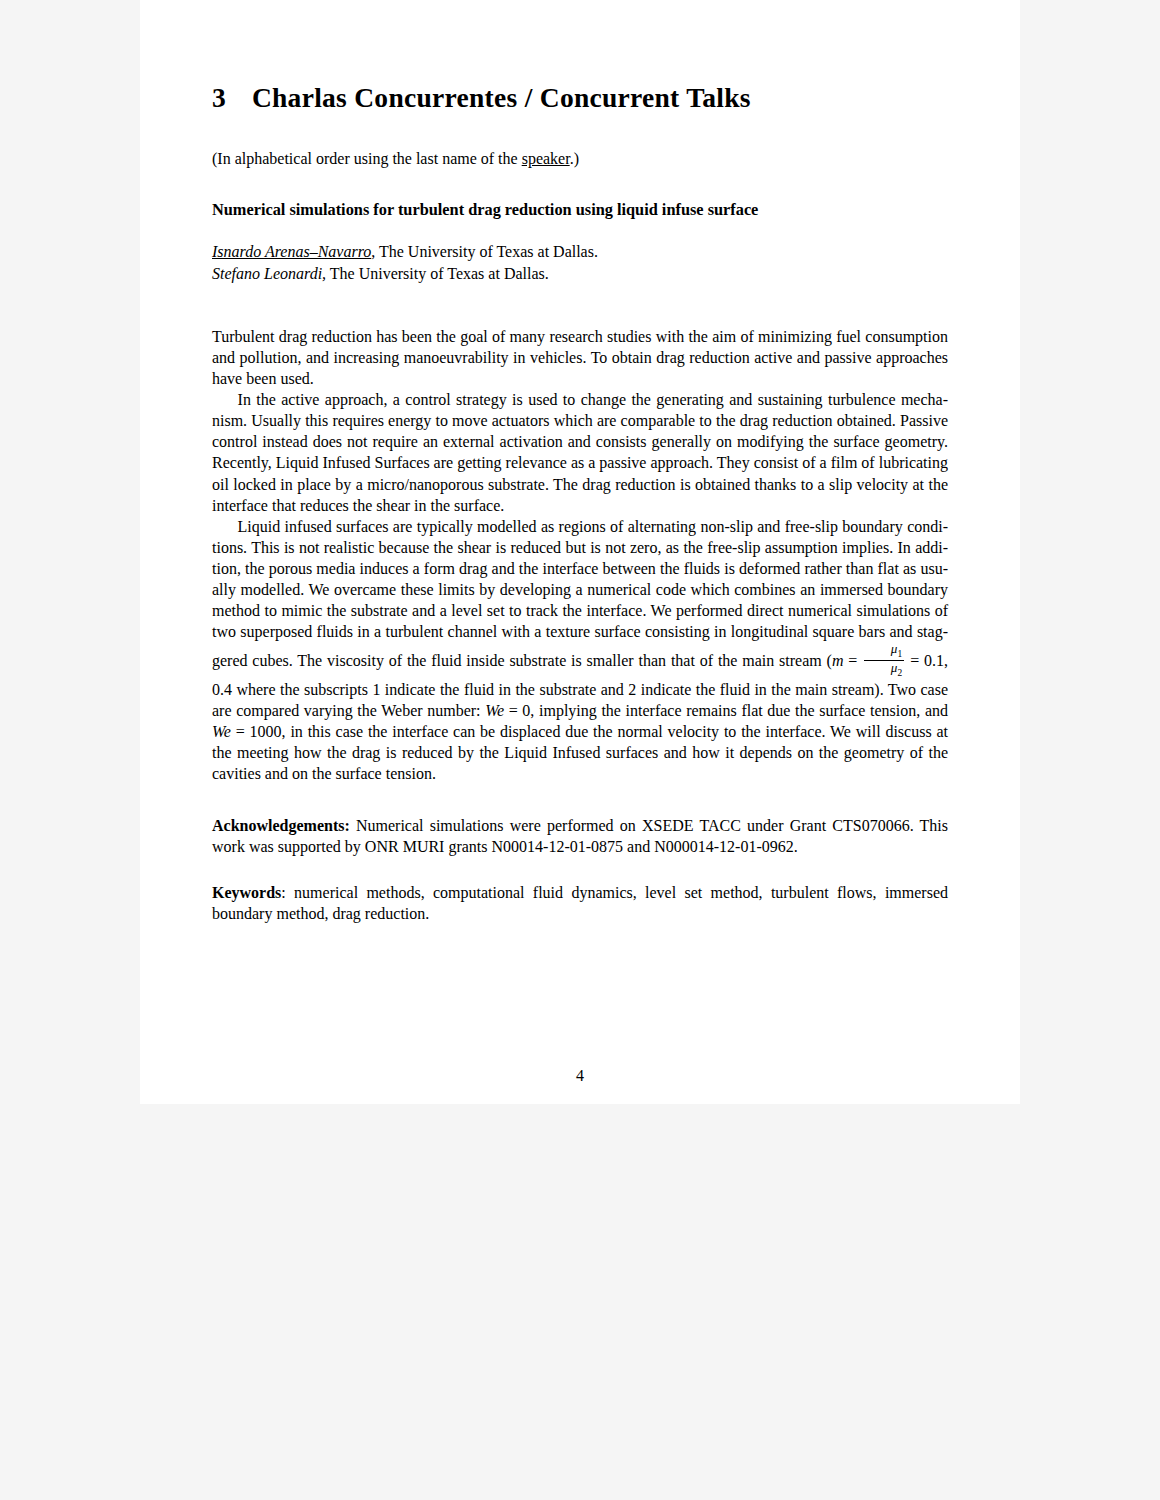3 Charlas Concurrentes / Concurrent Talks
(In alphabetical order using the last name of the speaker.)
Numerical simulations for turbulent drag reduction using liquid infuse surface
Isnardo Arenas–Navarro, The University of Texas at Dallas.
Stefano Leonardi, The University of Texas at Dallas.
Turbulent drag reduction has been the goal of many research studies with the aim of minimizing fuel consumption and pollution, and increasing manoeuvrability in vehicles. To obtain drag reduction active and passive approaches have been used.
In the active approach, a control strategy is used to change the generating and sustaining turbulence mechanism. Usually this requires energy to move actuators which are comparable to the drag reduction obtained. Passive control instead does not require an external activation and consists generally on modifying the surface geometry. Recently, Liquid Infused Surfaces are getting relevance as a passive approach. They consist of a film of lubricating oil locked in place by a micro/nanoporous substrate. The drag reduction is obtained thanks to a slip velocity at the interface that reduces the shear in the surface.
Liquid infused surfaces are typically modelled as regions of alternating non-slip and free-slip boundary conditions. This is not realistic because the shear is reduced but is not zero, as the free-slip assumption implies. In addition, the porous media induces a form drag and the interface between the fluids is deformed rather than flat as usually modelled. We overcame these limits by developing a numerical code which combines an immersed boundary method to mimic the substrate and a level set to track the interface. We performed direct numerical simulations of two superposed fluids in a turbulent channel with a texture surface consisting in longitudinal square bars and staggered cubes. The viscosity of the fluid inside substrate is smaller than that of the main stream (m = μ1 μ2 = 0.1, 0.4 where the subscripts 1 indicate the fluid in the substrate and 2 indicate the fluid in the main stream). Two case are compared varying the Weber number: We = 0, implying the interface remains flat due the surface tension, and We = 1000, in this case the interface can be displaced due the normal velocity to the interface. We will discuss at the meeting how the drag is reduced by the Liquid Infused surfaces and how it depends on the geometry of the cavities and on the surface tension.
Acknowledgements: Numerical simulations were performed on XSEDE TACC under Grant CTS070066. This work was supported by ONR MURI grants N00014-12-01-0875 and N000014-12-01-0962.
Keywords: numerical methods, computational fluid dynamics, level set method, turbulent flows, immersed boundary method, drag reduction.
4